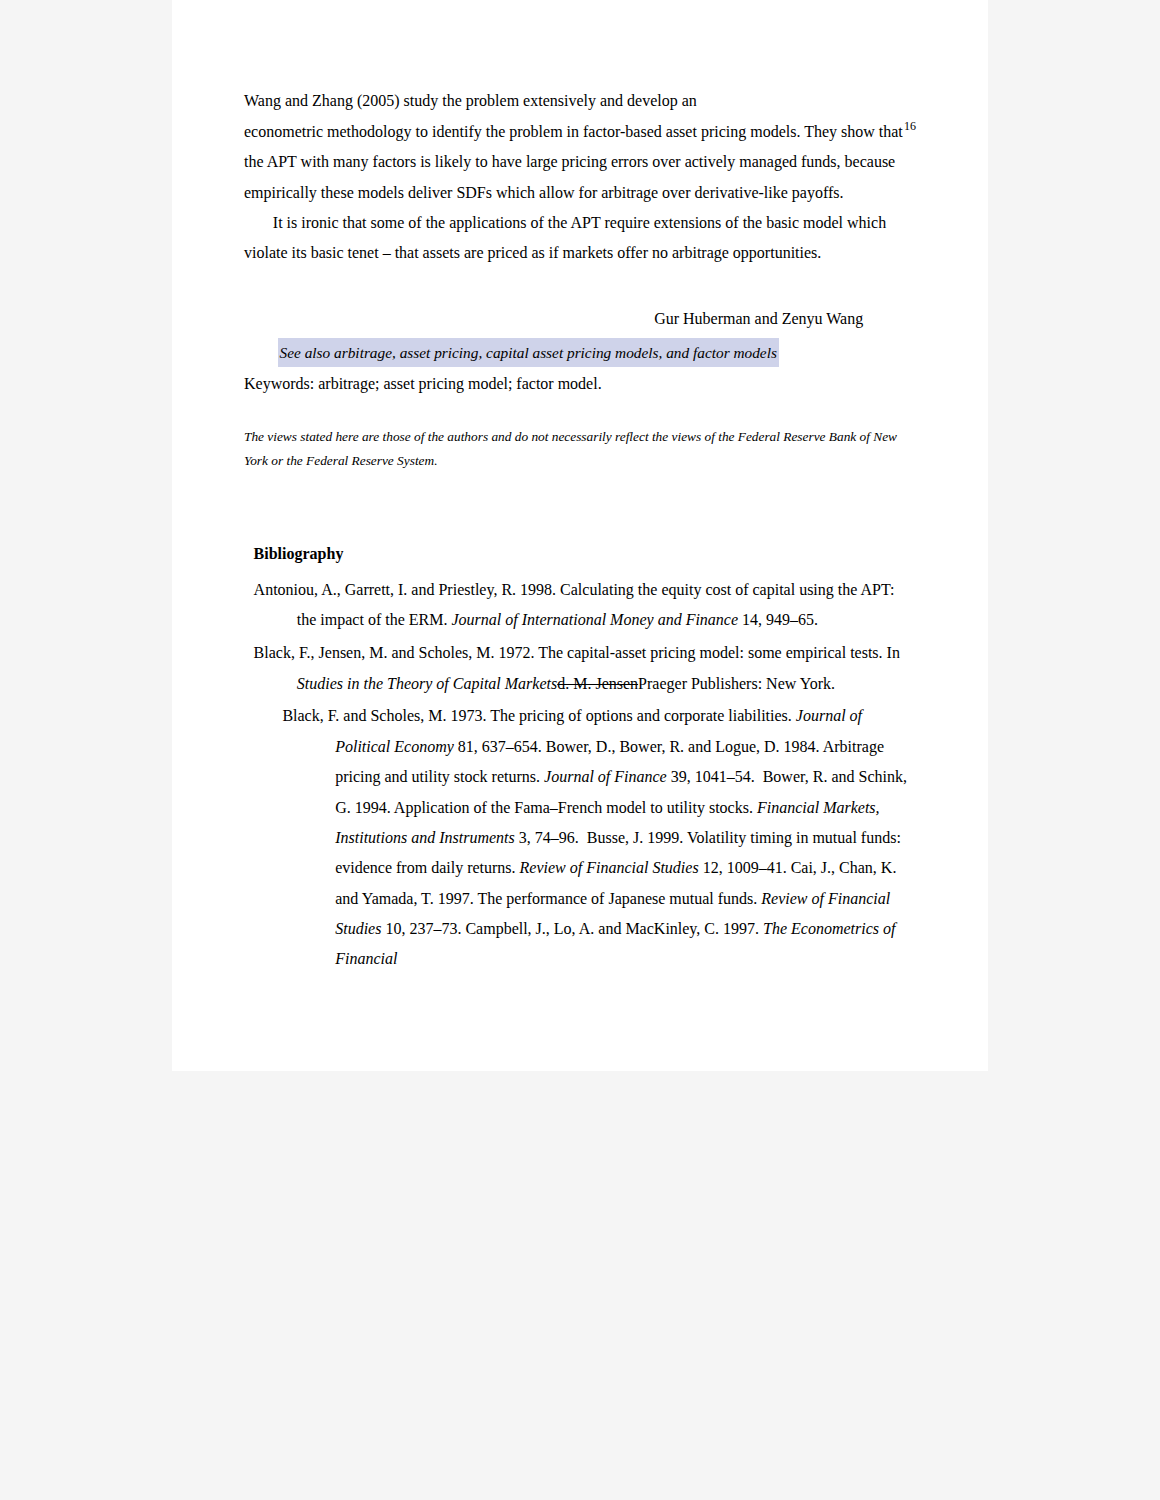16
Wang and Zhang (2005) study the problem extensively and develop an
econometric methodology to identify the problem in factor-based asset pricing models. They show that the APT with many factors is likely to have large pricing errors over actively managed funds, because empirically these models deliver SDFs which allow for arbitrage over derivative-like payoffs.
It is ironic that some of the applications of the APT require extensions of the basic model which violate its basic tenet – that assets are priced as if markets offer no arbitrage opportunities.
Gur Huberman and Zenyu Wang
See also arbitrage, asset pricing, capital asset pricing models, and factor models
Keywords: arbitrage; asset pricing model; factor model.
The views stated here are those of the authors and do not necessarily reflect the views of the Federal Reserve Bank of New York or the Federal Reserve System.
Bibliography
Antoniou, A., Garrett, I. and Priestley, R. 1998. Calculating the equity cost of capital using the APT: the impact of the ERM. Journal of International Money and Finance 14, 949–65.
Black, F., Jensen, M. and Scholes, M. 1972. The capital-asset pricing model: some empirical tests. In Studies in the Theory of Capital Markets d. M. Jensen Praeger Publishers: New York.
Black, F. and Scholes, M. 1973. The pricing of options and corporate liabilities. Journal of Political Economy 81, 637–654. Bower, D., Bower, R. and Logue, D. 1984. Arbitrage pricing and utility stock returns. Journal of Finance 39, 1041–54. Bower, R. and Schink, G. 1994. Application of the Fama–French model to utility stocks. Financial Markets, Institutions and Instruments 3, 74–96. Busse, J. 1999. Volatility timing in mutual funds: evidence from daily returns. Review of Financial Studies 12, 1009–41. Cai, J., Chan, K. and Yamada, T. 1997. The performance of Japanese mutual funds. Review of Financial Studies 10, 237–73. Campbell, J., Lo, A. and MacKinley, C. 1997. The Econometrics of Financial